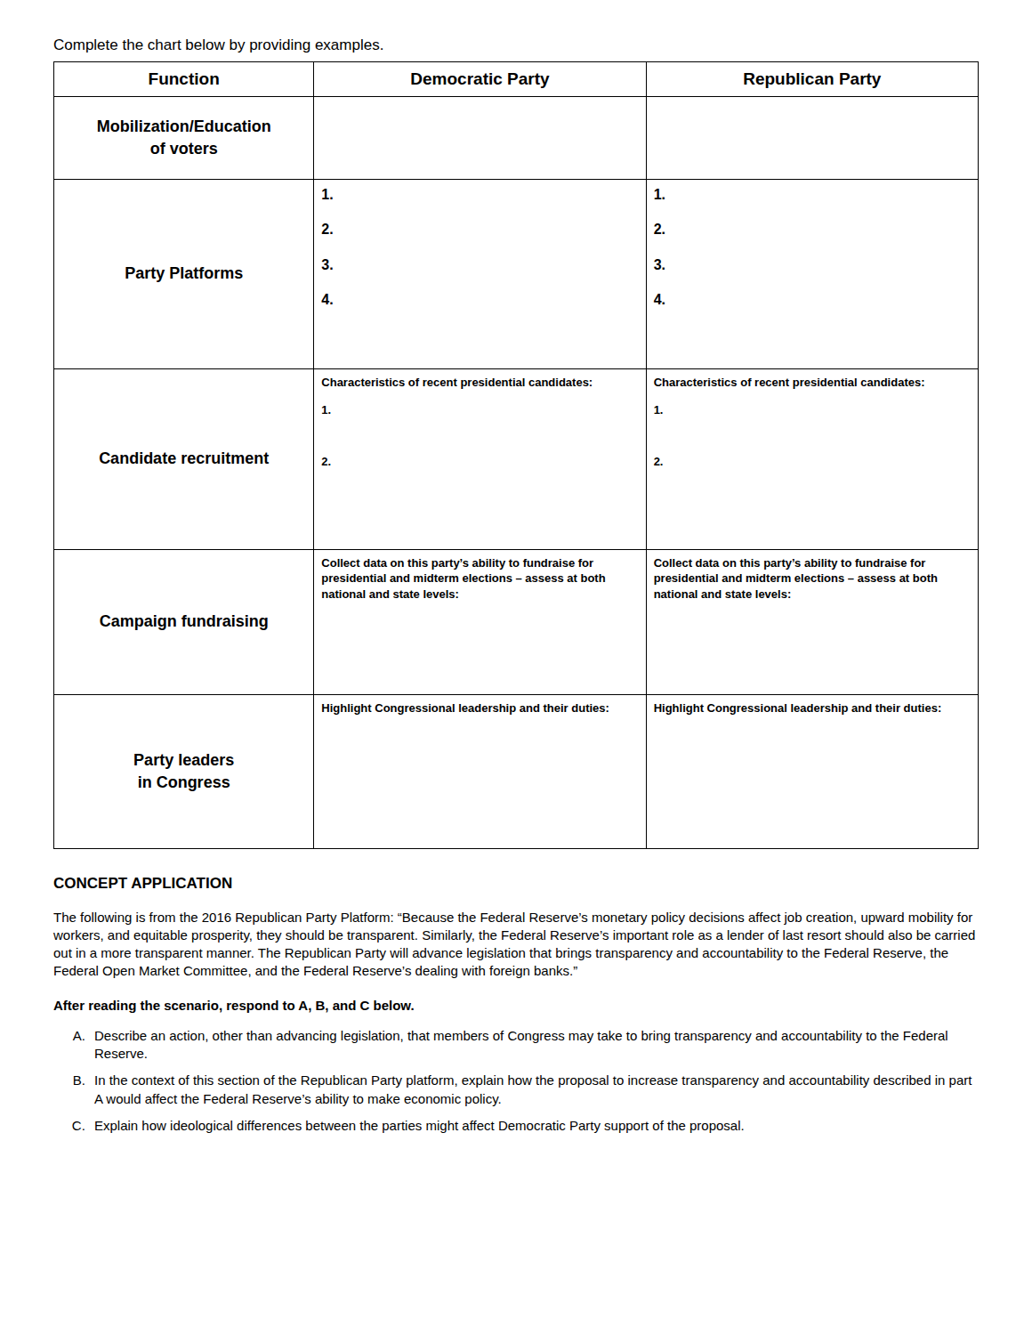Complete the chart below by providing examples.
| Function | Democratic Party | Republican Party |
| --- | --- | --- |
| Mobilization/Education of voters | | |
| Party Platforms | 1. 2. 3. 4. | 1. 2. 3. 4. |
| Candidate recruitment | Characteristics of recent presidential candidates: 1. 2. | Characteristics of recent presidential candidates: 1. 2. |
| Campaign fundraising | Collect data on this party’s ability to fundraise for presidential and midterm elections – assess at both national and state levels: | Collect data on this party’s ability to fundraise for presidential and midterm elections – assess at both national and state levels: |
| Party leaders in Congress | Highlight Congressional leadership and their duties: | Highlight Congressional leadership and their duties: |
CONCEPT APPLICATION
The following is from the 2016 Republican Party Platform: “Because the Federal Reserve’s monetary policy decisions affect job creation, upward mobility for workers, and equitable prosperity, they should be transparent. Similarly, the Federal Reserve’s important role as a lender of last resort should also be carried out in a more transparent manner. The Republican Party will advance legislation that brings transparency and accountability to the Federal Reserve, the Federal Open Market Committee, and the Federal Reserve’s dealing with foreign banks.”
After reading the scenario, respond to A, B, and C below.
Describe an action, other than advancing legislation, that members of Congress may take to bring transparency and accountability to the Federal Reserve.
In the context of this section of the Republican Party platform, explain how the proposal to increase transparency and accountability described in part A would affect the Federal Reserve’s ability to make economic policy.
Explain how ideological differences between the parties might affect Democratic Party support of the proposal.